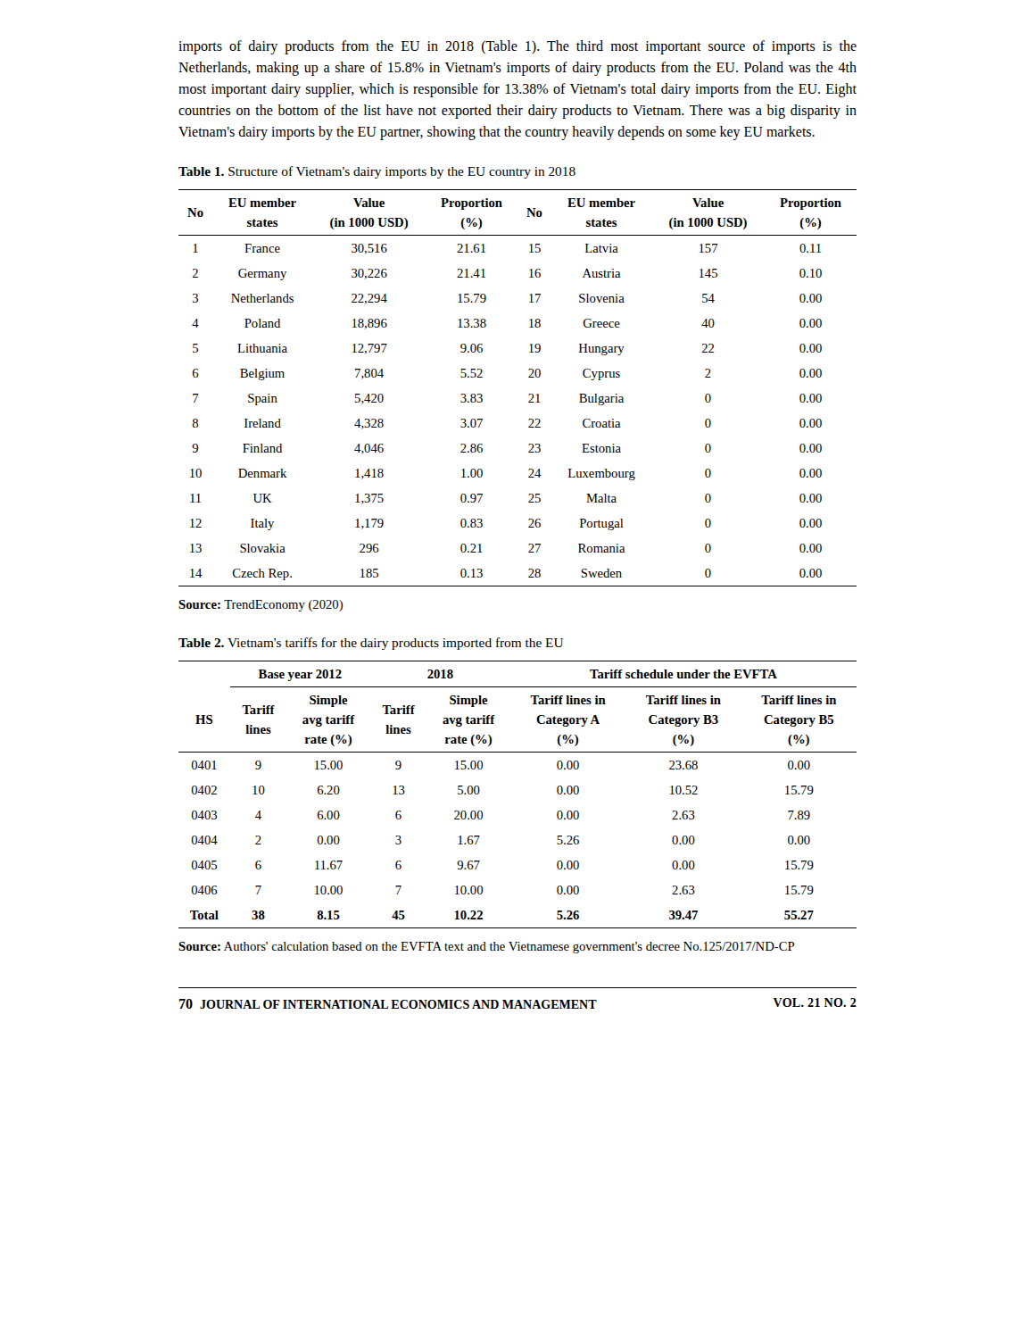imports of dairy products from the EU in 2018 (Table 1). The third most important source of imports is the Netherlands, making up a share of 15.8% in Vietnam's imports of dairy products from the EU. Poland was the 4th most important dairy supplier, which is responsible for 13.38% of Vietnam's total dairy imports from the EU. Eight countries on the bottom of the list have not exported their dairy products to Vietnam. There was a big disparity in Vietnam's dairy imports by the EU partner, showing that the country heavily depends on some key EU markets.
Table 1. Structure of Vietnam's dairy imports by the EU country in 2018
| No | EU member states | Value (in 1000 USD) | Proportion (%) | No | EU member states | Value (in 1000 USD) | Proportion (%) |
| --- | --- | --- | --- | --- | --- | --- | --- |
| 1 | France | 30,516 | 21.61 | 15 | Latvia | 157 | 0.11 |
| 2 | Germany | 30,226 | 21.41 | 16 | Austria | 145 | 0.10 |
| 3 | Netherlands | 22,294 | 15.79 | 17 | Slovenia | 54 | 0.00 |
| 4 | Poland | 18,896 | 13.38 | 18 | Greece | 40 | 0.00 |
| 5 | Lithuania | 12,797 | 9.06 | 19 | Hungary | 22 | 0.00 |
| 6 | Belgium | 7,804 | 5.52 | 20 | Cyprus | 2 | 0.00 |
| 7 | Spain | 5,420 | 3.83 | 21 | Bulgaria | 0 | 0.00 |
| 8 | Ireland | 4,328 | 3.07 | 22 | Croatia | 0 | 0.00 |
| 9 | Finland | 4,046 | 2.86 | 23 | Estonia | 0 | 0.00 |
| 10 | Denmark | 1,418 | 1.00 | 24 | Luxembourg | 0 | 0.00 |
| 11 | UK | 1,375 | 0.97 | 25 | Malta | 0 | 0.00 |
| 12 | Italy | 1,179 | 0.83 | 26 | Portugal | 0 | 0.00 |
| 13 | Slovakia | 296 | 0.21 | 27 | Romania | 0 | 0.00 |
| 14 | Czech Rep. | 185 | 0.13 | 28 | Sweden | 0 | 0.00 |
Source: TrendEconomy (2020)
Table 2. Vietnam's tariffs for the dairy products imported from the EU
| | Base year 2012 | 2018 | Tariff schedule under the EVFTA |
| --- | --- | --- | --- |
| HS | Tariff lines | Simple avg tariff rate (%) | Tariff lines | Simple avg tariff rate (%) | Tariff lines in Category A (%) | Tariff lines in Category B3 (%) | Tariff lines in Category B5 (%) |
| 0401 | 9 | 15.00 | 9 | 15.00 | 0.00 | 23.68 | 0.00 |
| 0402 | 10 | 6.20 | 13 | 5.00 | 0.00 | 10.52 | 15.79 |
| 0403 | 4 | 6.00 | 6 | 20.00 | 0.00 | 2.63 | 7.89 |
| 0404 | 2 | 0.00 | 3 | 1.67 | 5.26 | 0.00 | 0.00 |
| 0405 | 6 | 11.67 | 6 | 9.67 | 0.00 | 0.00 | 15.79 |
| 0406 | 7 | 10.00 | 7 | 10.00 | 0.00 | 2.63 | 15.79 |
| Total | 38 | 8.15 | 45 | 10.22 | 5.26 | 39.47 | 55.27 |
Source: Authors' calculation based on the EVFTA text and the Vietnamese government's decree No.125/2017/ND-CP
70 JOURNAL OF INTERNATIONAL ECONOMICS AND MANAGEMENT
VOL. 21 NO. 2